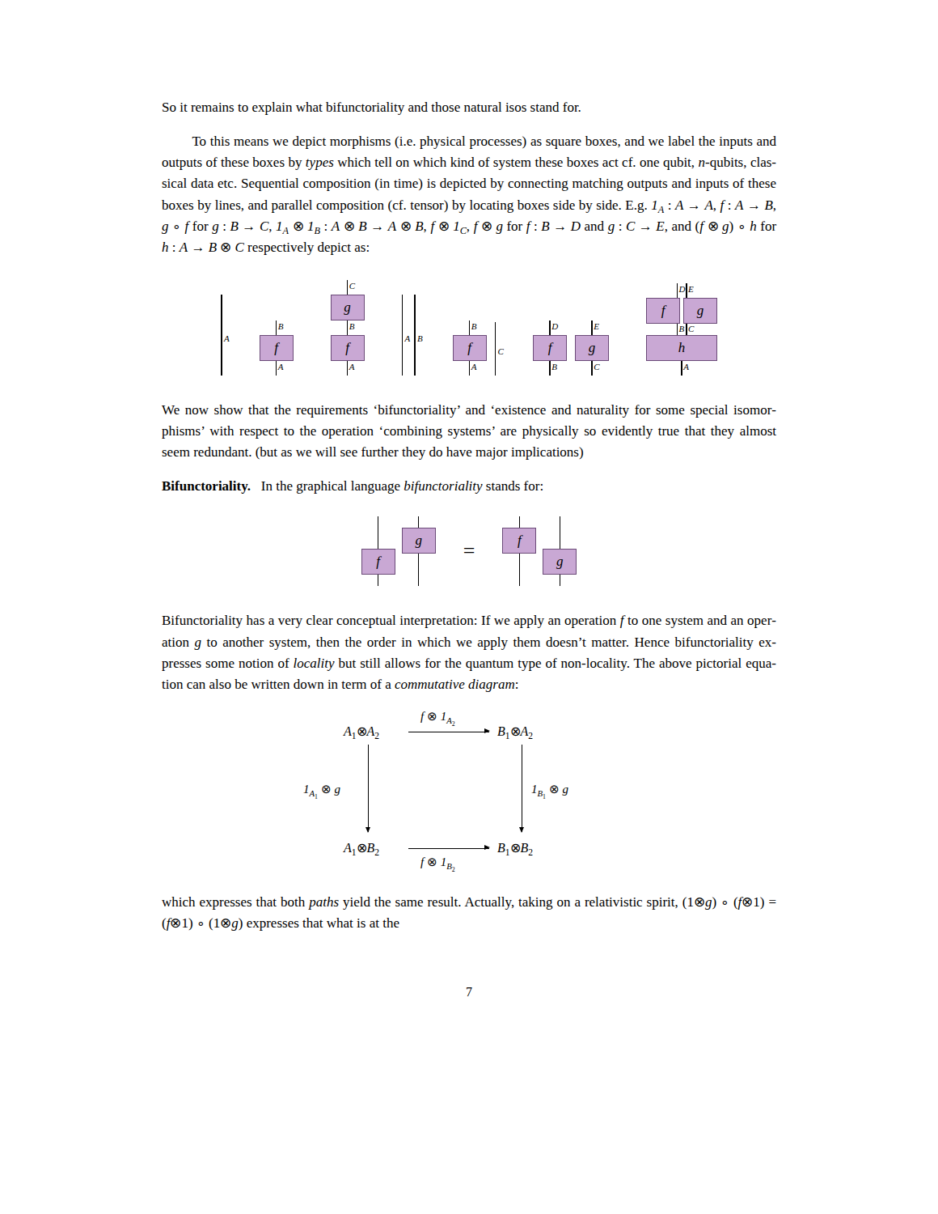So it remains to explain what bifunctoriality and those natural isos stand for.
To this means we depict morphisms (i.e. physical processes) as square boxes, and we label the inputs and outputs of these boxes by types which tell on which kind of system these boxes act cf. one qubit, n-qubits, classical data etc. Sequential composition (in time) is depicted by connecting matching outputs and inputs of these boxes by lines, and parallel composition (cf. tensor) by locating boxes side by side. E.g. 1A : A → A, f : A → B, g ∘ f for g : B → C, 1A ⊗ 1B : A ⊗ B → A ⊗ B, f ⊗ 1C, f ⊗ g for f : B → D and g : C → E, and (f ⊗ g) ∘ h for h : A → B ⊗ C respectively depict as:
A
B
f
A
C
g
B
f
A
A
B
B
f
A
C
D
f
B
E
g
C
D
E
f
g
B
C
h
A
We now show that the requirements ‘bifunctoriality’ and ‘existence and naturality for some special isomorphisms’ with respect to the operation ‘combining systems’ are physically so evidently true that they almost seem redundant. (but as we will see further they do have major implications)
Bifunctoriality. In the graphical language bifunctoriality stands for:
f
g
=
f
g
Bifunctoriality has a very clear conceptual interpretation: If we apply an operation f to one system and an operation g to another system, then the order in which we apply them doesn’t matter. Hence bifunctoriality expresses some notion of locality but still allows for the quantum type of non-locality. The above pictorial equation can also be written down in term of a commutative diagram:
A1⊗A2
B1⊗A2
A1⊗B2
B1⊗B2
f ⊗ 1A2
f ⊗ 1B2
1A1 ⊗ g
1B1 ⊗ g
which expresses that both paths yield the same result. Actually, taking on a relativistic spirit, (1⊗g) ∘ (f⊗1) = (f⊗1) ∘ (1⊗g) expresses that what is at the
7